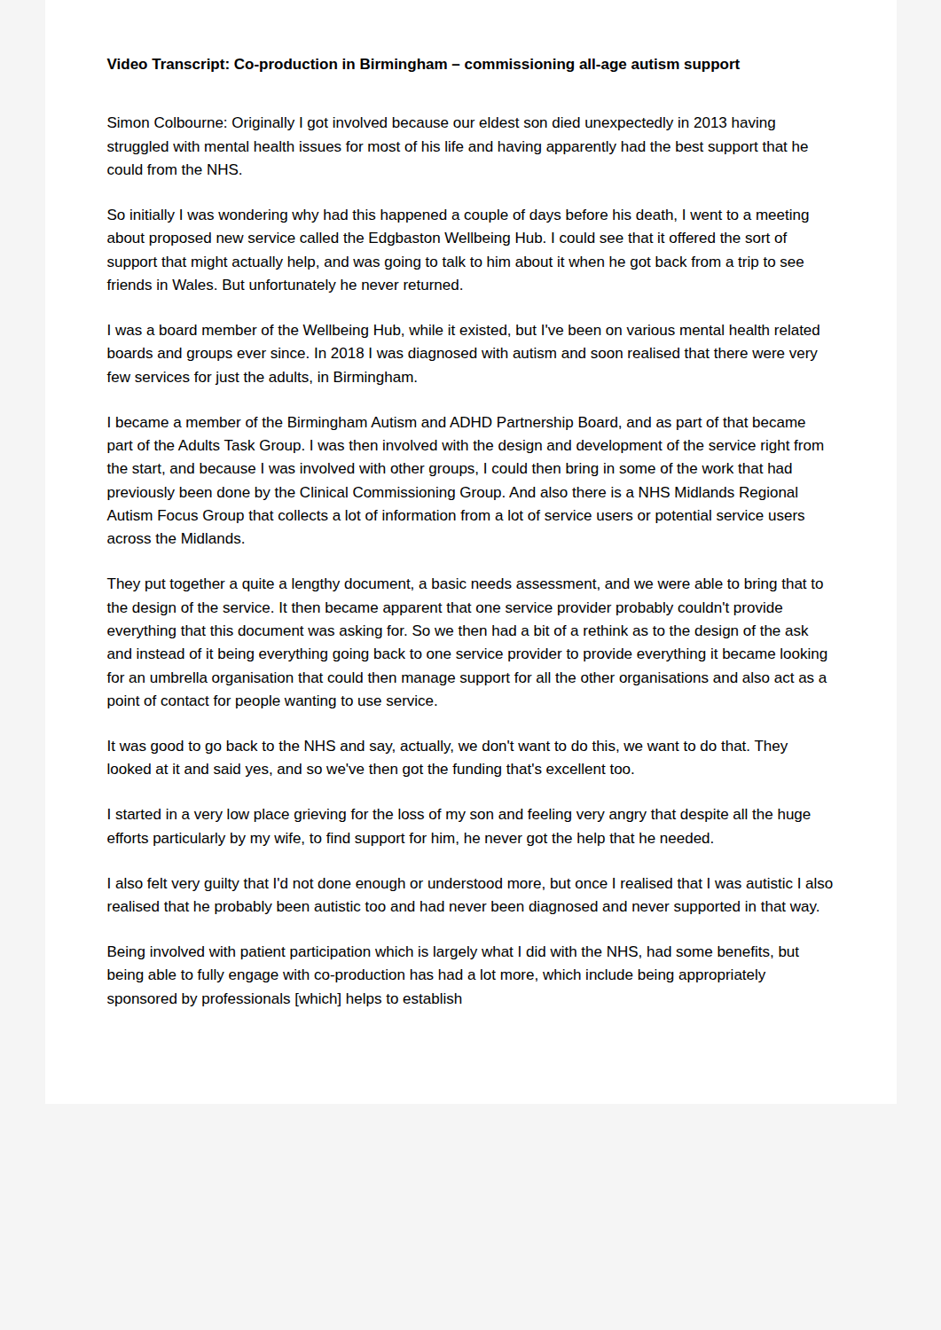Video Transcript: Co-production in Birmingham – commissioning all-age autism support
Simon Colbourne: Originally I got involved because our eldest son died unexpectedly in 2013 having struggled with mental health issues for most of his life and having apparently had the best support that he could from the NHS.
So initially I was wondering why had this happened a couple of days before his death, I went to a meeting about proposed new service called the Edgbaston Wellbeing Hub. I could see that it offered the sort of support that might actually help, and was going to talk to him about it when he got back from a trip to see friends in Wales. But unfortunately he never returned.
I was a board member of the Wellbeing Hub, while it existed, but I've been on various mental health related boards and groups ever since. In 2018 I was diagnosed with autism and soon realised that there were very few services for just the adults, in Birmingham.
I became a member of the Birmingham Autism and ADHD Partnership Board, and as part of that became part of the Adults Task Group. I was then involved with the design and development of the service right from the start, and because I was involved with other groups, I could then bring in some of the work that had previously been done by the Clinical Commissioning Group. And also there is a NHS Midlands Regional Autism Focus Group that collects a lot of information from a lot of service users or potential service users across the Midlands.
They put together a quite a lengthy document, a basic needs assessment, and we were able to bring that to the design of the service. It then became apparent that one service provider probably couldn't provide everything that this document was asking for. So we then had a bit of a rethink as to the design of the ask and instead of it being everything going back to one service provider to provide everything it became looking for an umbrella organisation that could then manage support for all the other organisations and also act as a point of contact for people wanting to use service.
It was good to go back to the NHS and say, actually, we don't want to do this, we want to do that. They looked at it and said yes, and so we've then got the funding that's excellent too.
I started in a very low place grieving for the loss of my son and feeling very angry that despite all the huge efforts particularly by my wife, to find support for him, he never got the help that he needed.
I also felt very guilty that I'd not done enough or understood more, but once I realised that I was autistic I also realised that he probably been autistic too and had never been diagnosed and never supported in that way.
Being involved with patient participation which is largely what I did with the NHS, had some benefits, but being able to fully engage with co-production has had a lot more, which include being appropriately sponsored by professionals [which] helps to establish